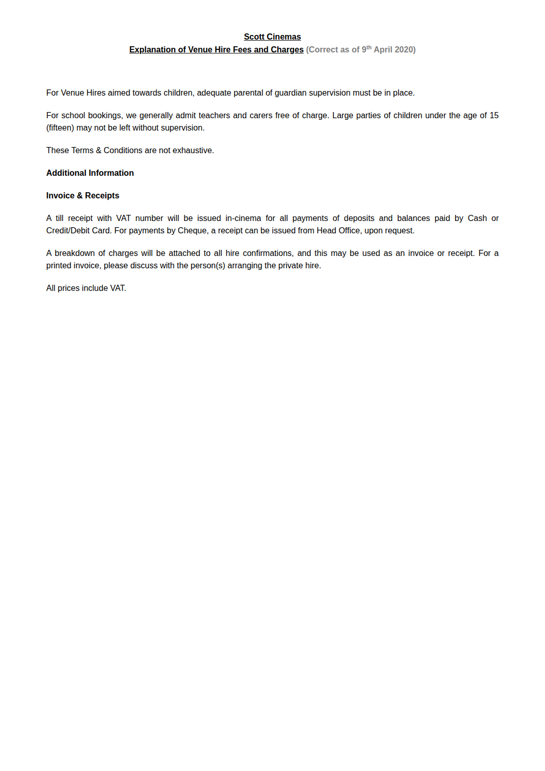Scott Cinemas
Explanation of Venue Hire Fees and Charges (Correct as of 9th April 2020)
For Venue Hires aimed towards children, adequate parental of guardian supervision must be in place.
For school bookings, we generally admit teachers and carers free of charge. Large parties of children under the age of 15 (fifteen) may not be left without supervision.
These Terms & Conditions are not exhaustive.
Additional Information
Invoice & Receipts
A till receipt with VAT number will be issued in-cinema for all payments of deposits and balances paid by Cash or Credit/Debit Card. For payments by Cheque, a receipt can be issued from Head Office, upon request.
A breakdown of charges will be attached to all hire confirmations, and this may be used as an invoice or receipt. For a printed invoice, please discuss with the person(s) arranging the private hire.
All prices include VAT.